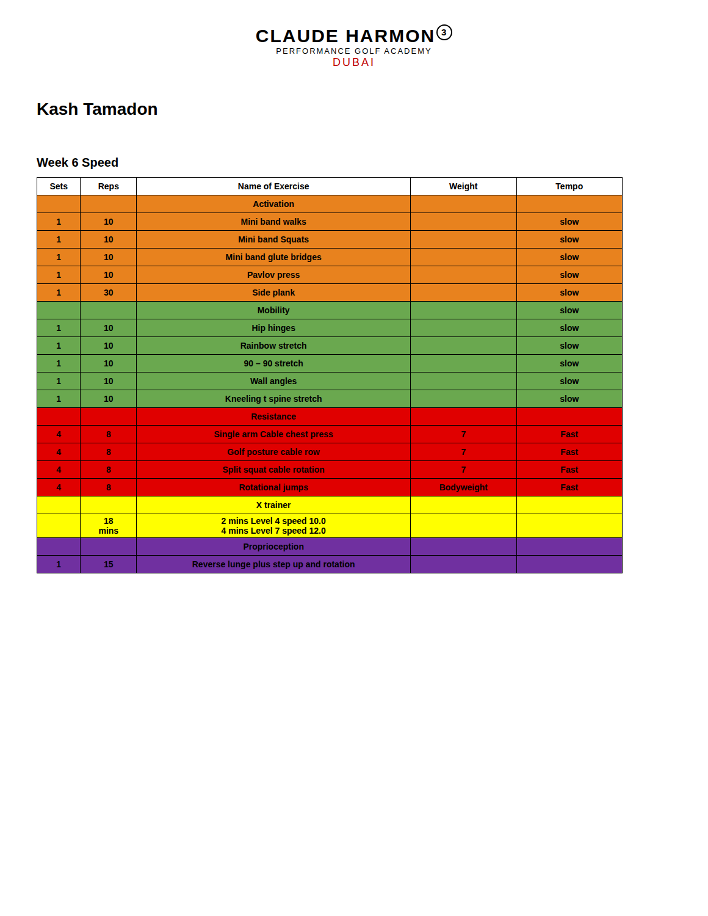CLAUDE HARMON3
PERFORMANCE GOLF ACADEMY
DUBAI
Kash Tamadon
Week 6 Speed
| Sets | Reps | Name of Exercise | Weight | Tempo |
| --- | --- | --- | --- | --- |
| | | Activation | | |
| 1 | 10 | Mini band walks | | slow |
| 1 | 10 | Mini band Squats | | slow |
| 1 | 10 | Mini band glute bridges | | slow |
| 1 | 10 | Pavlov press | | slow |
| 1 | 30 | Side plank | | slow |
| | | Mobility | | slow |
| 1 | 10 | Hip hinges | | slow |
| 1 | 10 | Rainbow stretch | | slow |
| 1 | 10 | 90 – 90 stretch | | slow |
| 1 | 10 | Wall angles | | slow |
| 1 | 10 | Kneeling t spine stretch | | slow |
| | | Resistance | | |
| 4 | 8 | Single arm Cable chest press | 7 | Fast |
| 4 | 8 | Golf posture cable row | 7 | Fast |
| 4 | 8 | Split squat cable rotation | 7 | Fast |
| 4 | 8 | Rotational jumps | Bodyweight | Fast |
| | | X trainer | | |
| | 18 mins | 2 mins Level 4 speed 10.0 4 mins Level 7 speed 12.0 | | |
| | | Proprioception | | |
| 1 | 15 | Reverse lunge plus step up and rotation | | |